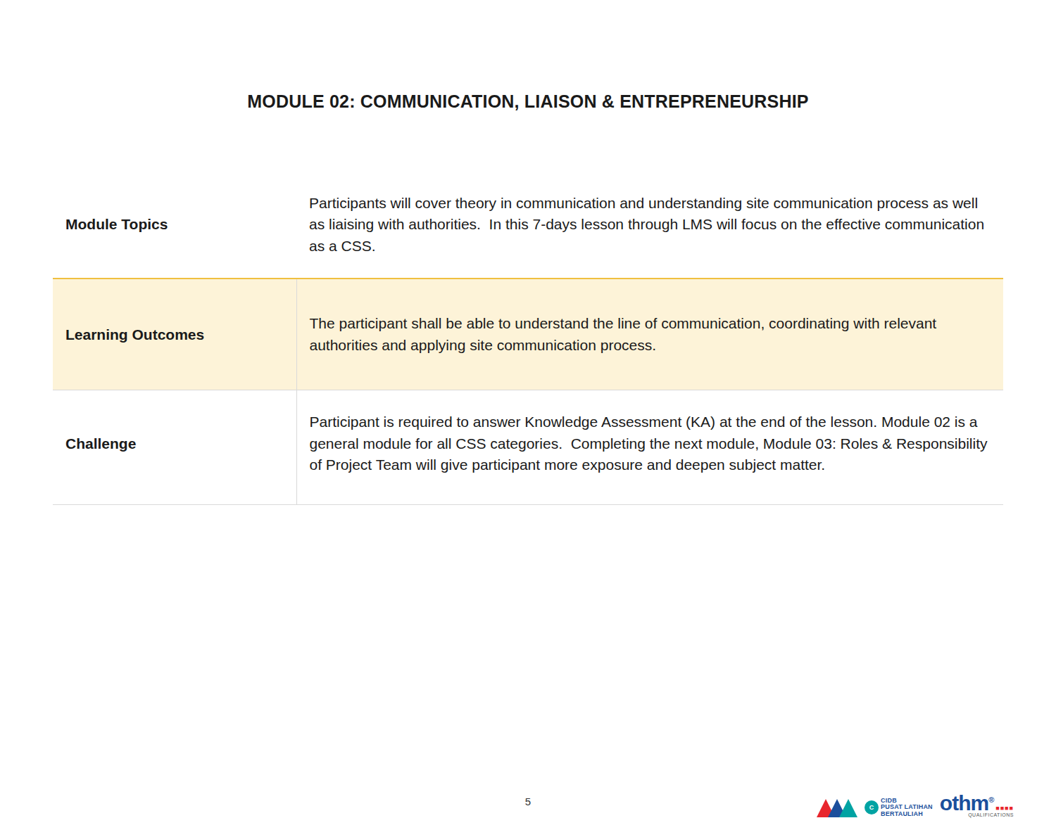MODULE 02: COMMUNICATION, LIAISON & ENTREPRENEURSHIP
| Module Topics | Participants will cover theory in communication and understanding site communication process as well as liaising with authorities. In this 7-days lesson through LMS will focus on the effective communication as a CSS. |
| Learning Outcomes | The participant shall be able to understand the line of communication, coordinating with relevant authorities and applying site communication process. |
| Challenge | Participant is required to answer Knowledge Assessment (KA) at the end of the lesson. Module 02 is a general module for all CSS categories. Completing the next module, Module 03: Roles & Responsibility of Project Team will give participant more exposure and deepen subject matter. |
5
C
CIDB
PUSAT LATIHAN
BERTAULIAH
othm®■■■■
QUALIFICATIONS